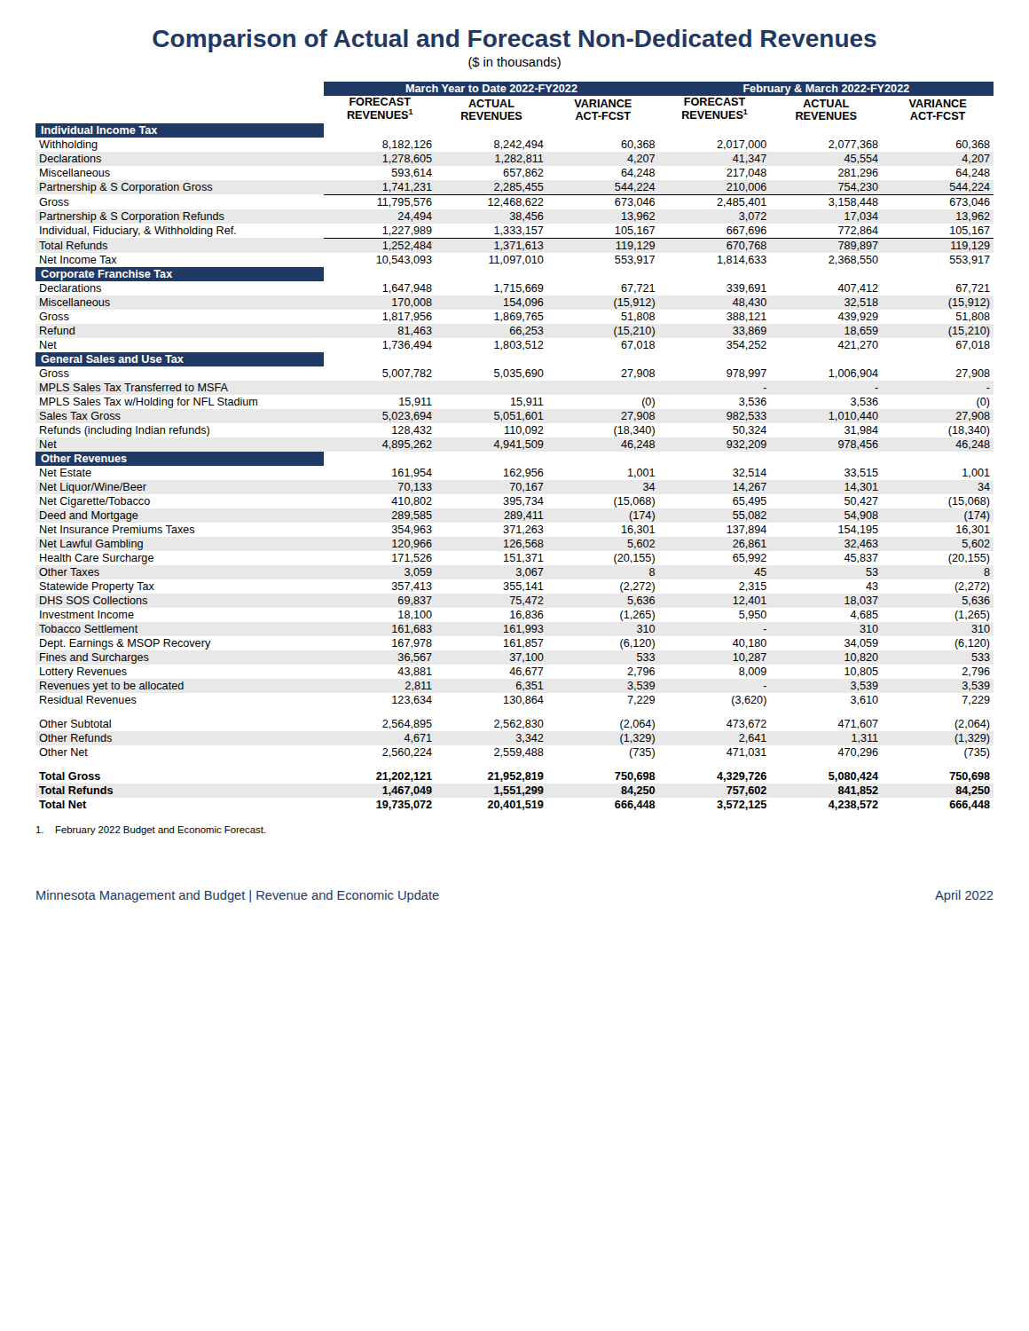Comparison of Actual and Forecast Non-Dedicated Revenues
($ in thousands)
| | March Year to Date 2022-FY2022 | February & March 2022-FY2022 |
| | FORECAST REVENUES 1 | ACTUAL REVENUES | VARIANCE ACT-FCST | FORECAST REVENUES 1 | ACTUAL REVENUES | VARIANCE ACT-FCST |
| Individual Income Tax | | | | | | |
| Withholding | 8,182,126 | 8,242,494 | 60,368 | 2,017,000 | 2,077,368 | 60,368 |
| Declarations | 1,278,605 | 1,282,811 | 4,207 | 41,347 | 45,554 | 4,207 |
| Miscellaneous | 593,614 | 657,862 | 64,248 | 217,048 | 281,296 | 64,248 |
| Partnership & S Corporation Gross | 1,741,231 | 2,285,455 | 544,224 | 210,006 | 754,230 | 544,224 |
| Gross | 11,795,576 | 12,468,622 | 673,046 | 2,485,401 | 3,158,448 | 673,046 |
| Partnership & S Corporation Refunds | 24,494 | 38,456 | 13,962 | 3,072 | 17,034 | 13,962 |
| Individual, Fiduciary, & Withholding Ref. | 1,227,989 | 1,333,157 | 105,167 | 667,696 | 772,864 | 105,167 |
| Total Refunds | 1,252,484 | 1,371,613 | 119,129 | 670,768 | 789,897 | 119,129 |
| Net Income Tax | 10,543,093 | 11,097,010 | 553,917 | 1,814,633 | 2,368,550 | 553,917 |
| Corporate Franchise Tax | | | | | | |
| Declarations | 1,647,948 | 1,715,669 | 67,721 | 339,691 | 407,412 | 67,721 |
| Miscellaneous | 170,008 | 154,096 | (15,912) | 48,430 | 32,518 | (15,912) |
| Gross | 1,817,956 | 1,869,765 | 51,808 | 388,121 | 439,929 | 51,808 |
| Refund | 81,463 | 66,253 | (15,210) | 33,869 | 18,659 | (15,210) |
| Net | 1,736,494 | 1,803,512 | 67,018 | 354,252 | 421,270 | 67,018 |
| General Sales and Use Tax | | | | | | |
| Gross | 5,007,782 | 5,035,690 | 27,908 | 978,997 | 1,006,904 | 27,908 |
| MPLS Sales Tax Transferred to MSFA | | | | - | - | - |
| MPLS Sales Tax w/Holding for NFL Stadium | 15,911 | 15,911 | (0) | 3,536 | 3,536 | (0) |
| Sales Tax Gross | 5,023,694 | 5,051,601 | 27,908 | 982,533 | 1,010,440 | 27,908 |
| Refunds (including Indian refunds) | 128,432 | 110,092 | (18,340) | 50,324 | 31,984 | (18,340) |
| Net | 4,895,262 | 4,941,509 | 46,248 | 932,209 | 978,456 | 46,248 |
| Other Revenues | | | | | | |
| Net Estate | 161,954 | 162,956 | 1,001 | 32,514 | 33,515 | 1,001 |
| Net Liquor/Wine/Beer | 70,133 | 70,167 | 34 | 14,267 | 14,301 | 34 |
| Net Cigarette/Tobacco | 410,802 | 395,734 | (15,068) | 65,495 | 50,427 | (15,068) |
| Deed and Mortgage | 289,585 | 289,411 | (174) | 55,082 | 54,908 | (174) |
| Net Insurance Premiums Taxes | 354,963 | 371,263 | 16,301 | 137,894 | 154,195 | 16,301 |
| Net Lawful Gambling | 120,966 | 126,568 | 5,602 | 26,861 | 32,463 | 5,602 |
| Health Care Surcharge | 171,526 | 151,371 | (20,155) | 65,992 | 45,837 | (20,155) |
| Other Taxes | 3,059 | 3,067 | 8 | 45 | 53 | 8 |
| Statewide Property Tax | 357,413 | 355,141 | (2,272) | 2,315 | 43 | (2,272) |
| DHS SOS Collections | 69,837 | 75,472 | 5,636 | 12,401 | 18,037 | 5,636 |
| Investment Income | 18,100 | 16,836 | (1,265) | 5,950 | 4,685 | (1,265) |
| Tobacco Settlement | 161,683 | 161,993 | 310 | - | 310 | 310 |
| Dept. Earnings & MSOP Recovery | 167,978 | 161,857 | (6,120) | 40,180 | 34,059 | (6,120) |
| Fines and Surcharges | 36,567 | 37,100 | 533 | 10,287 | 10,820 | 533 |
| Lottery Revenues | 43,881 | 46,677 | 2,796 | 8,009 | 10,805 | 2,796 |
| Revenues yet to be allocated | 2,811 | 6,351 | 3,539 | - | 3,539 | 3,539 |
| Residual Revenues | 123,634 | 130,864 | 7,229 | (3,620) | 3,610 | 7,229 |
| Other Subtotal | 2,564,895 | 2,562,830 | (2,064) | 473,672 | 471,607 | (2,064) |
| Other Refunds | 4,671 | 3,342 | (1,329) | 2,641 | 1,311 | (1,329) |
| Other Net | 2,560,224 | 2,559,488 | (735) | 471,031 | 470,296 | (735) |
| Total Gross | 21,202,121 | 21,952,819 | 750,698 | 4,329,726 | 5,080,424 | 750,698 |
| Total Refunds | 1,467,049 | 1,551,299 | 84,250 | 757,602 | 841,852 | 84,250 |
| Total Net | 19,735,072 | 20,401,519 | 666,448 | 3,572,125 | 4,238,572 | 666,448 |
1. February 2022 Budget and Economic Forecast.
Minnesota Management and Budget | Revenue and Economic Update
April 2022